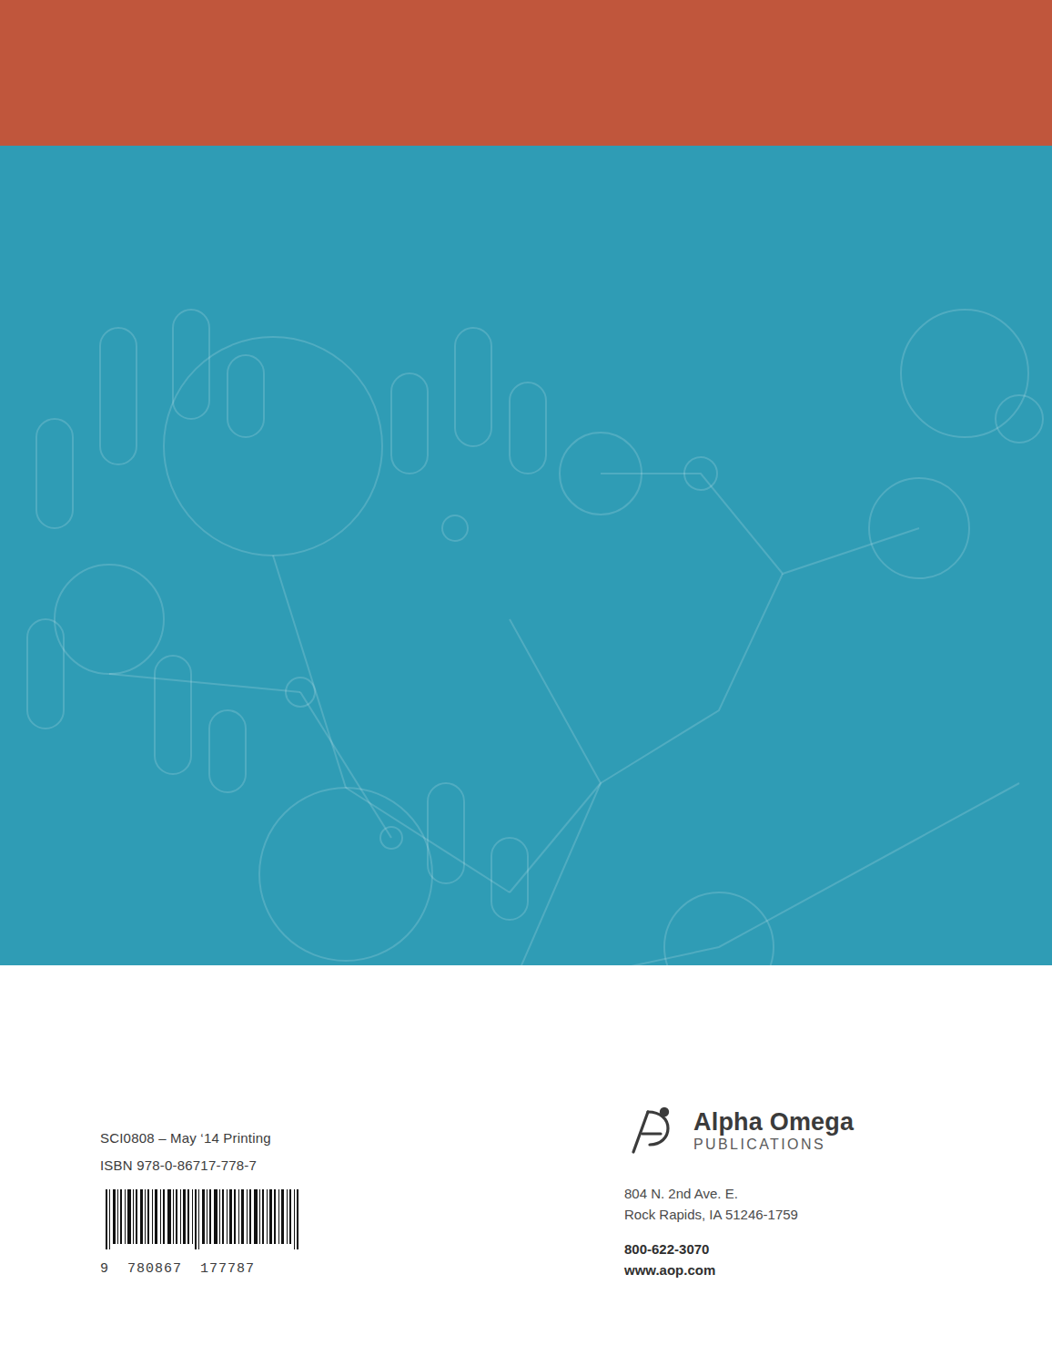SCI0808 – May ‘14 Printing
ISBN 978-0-86717-778-7
9 780867 177787
Alpha Omega
PUBLICATIONS
804 N. 2nd Ave. E.
Rock Rapids, IA 51246-1759
800-622-3070
www.aop.com